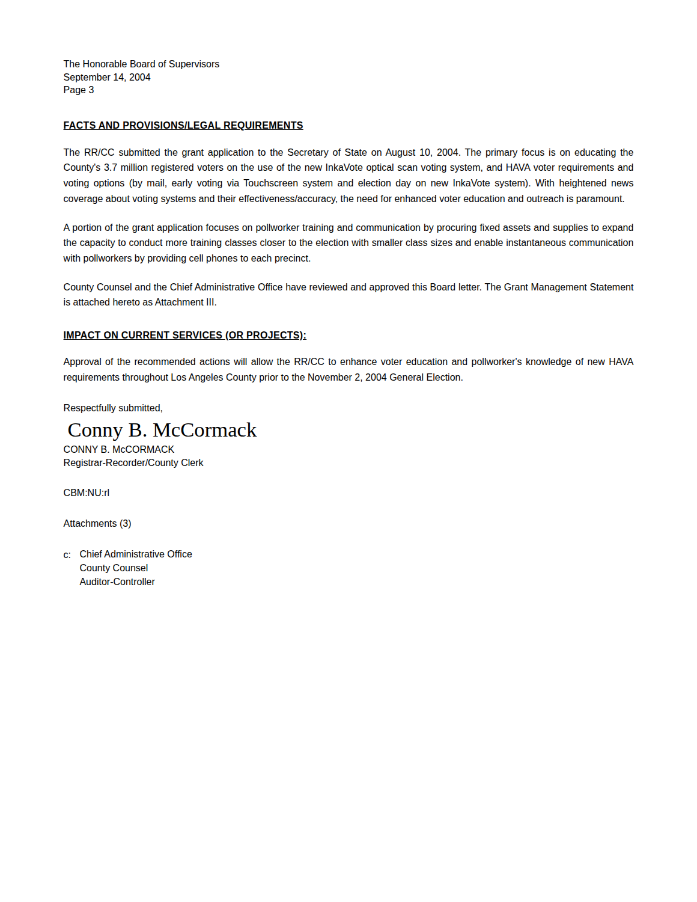The Honorable Board of Supervisors
September 14, 2004
Page 3
FACTS AND PROVISIONS/LEGAL REQUIREMENTS
The RR/CC submitted the grant application to the Secretary of State on August 10, 2004. The primary focus is on educating the County's 3.7 million registered voters on the use of the new InkaVote optical scan voting system, and HAVA voter requirements and voting options (by mail, early voting via Touchscreen system and election day on new InkaVote system). With heightened news coverage about voting systems and their effectiveness/accuracy, the need for enhanced voter education and outreach is paramount.
A portion of the grant application focuses on pollworker training and communication by procuring fixed assets and supplies to expand the capacity to conduct more training classes closer to the election with smaller class sizes and enable instantaneous communication with pollworkers by providing cell phones to each precinct.
County Counsel and the Chief Administrative Office have reviewed and approved this Board letter. The Grant Management Statement is attached hereto as Attachment III.
IMPACT ON CURRENT SERVICES (OR PROJECTS):
Approval of the recommended actions will allow the RR/CC to enhance voter education and pollworker's knowledge of new HAVA requirements throughout Los Angeles County prior to the November 2, 2004 General Election.
Respectfully submitted,
Conny B. McCormack
CONNY B. McCORMACK
Registrar-Recorder/County Clerk
CBM:NU:rl
Attachments (3)
c:
Chief Administrative Office
County Counsel
Auditor-Controller